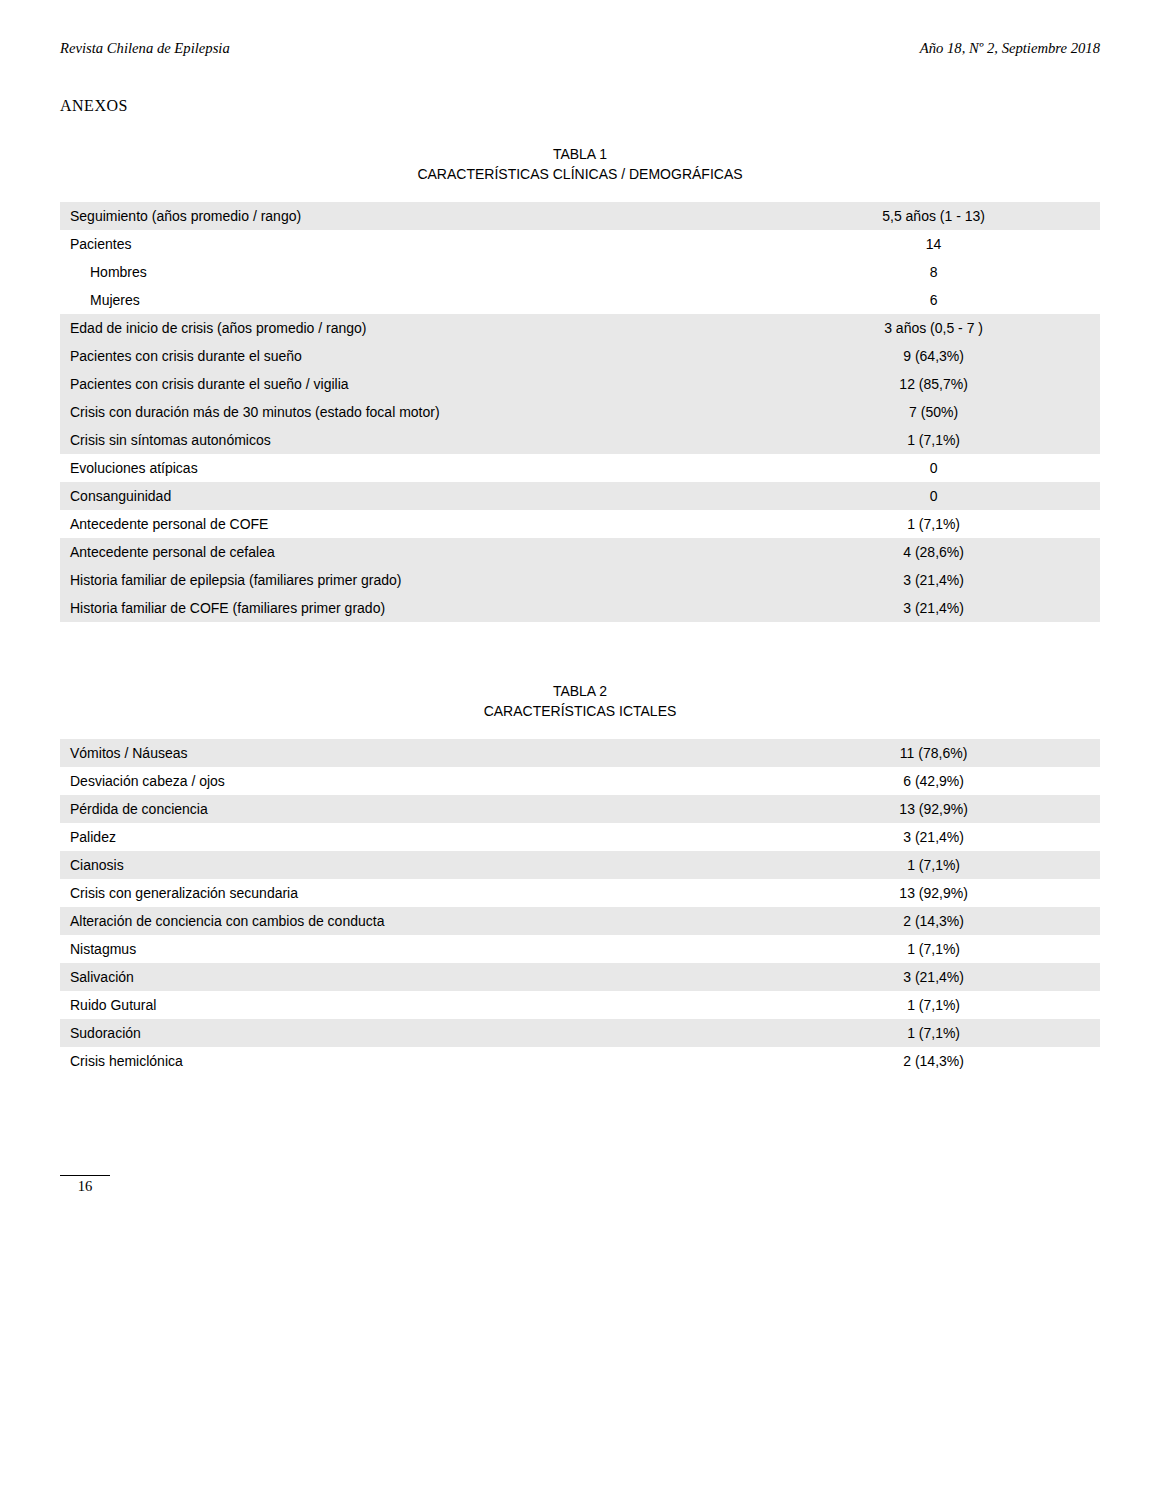Revista Chilena de Epilepsia Año 18, Nº 2, Septiembre 2018
ANEXOS
TABLA 1
CARACTERÍSTICAS CLÍNICAS / DEMOGRÁFICAS
| Seguimiento (años promedio / rango) | 5,5 años (1 - 13) |
| Pacientes | 14 |
| Hombres | 8 |
| Mujeres | 6 |
| Edad de inicio de crisis (años promedio / rango) | 3 años (0,5 - 7 ) |
| Pacientes con crisis durante el sueño | 9 (64,3%) |
| Pacientes con crisis durante el sueño / vigilia | 12 (85,7%) |
| Crisis con duración más de 30 minutos (estado focal motor) | 7 (50%) |
| Crisis sin síntomas autonómicos | 1 (7,1%) |
| Evoluciones atípicas | 0 |
| Consanguinidad | 0 |
| Antecedente personal de COFE | 1 (7,1%) |
| Antecedente personal de cefalea | 4 (28,6%) |
| Historia familiar de epilepsia (familiares primer grado) | 3 (21,4%) |
| Historia familiar de COFE (familiares primer grado) | 3 (21,4%) |
TABLA 2
CARACTERÍSTICAS ICTALES
| Vómitos / Náuseas | 11 (78,6%) |
| Desviación cabeza / ojos | 6 (42,9%) |
| Pérdida de conciencia | 13 (92,9%) |
| Palidez | 3 (21,4%) |
| Cianosis | 1 (7,1%) |
| Crisis con generalización secundaria | 13 (92,9%) |
| Alteración de conciencia con cambios de conducta | 2 (14,3%) |
| Nistagmus | 1 (7,1%) |
| Salivación | 3 (21,4%) |
| Ruido Gutural | 1 (7,1%) |
| Sudoración | 1 (7,1%) |
| Crisis hemiclónica | 2 (14,3%) |
16